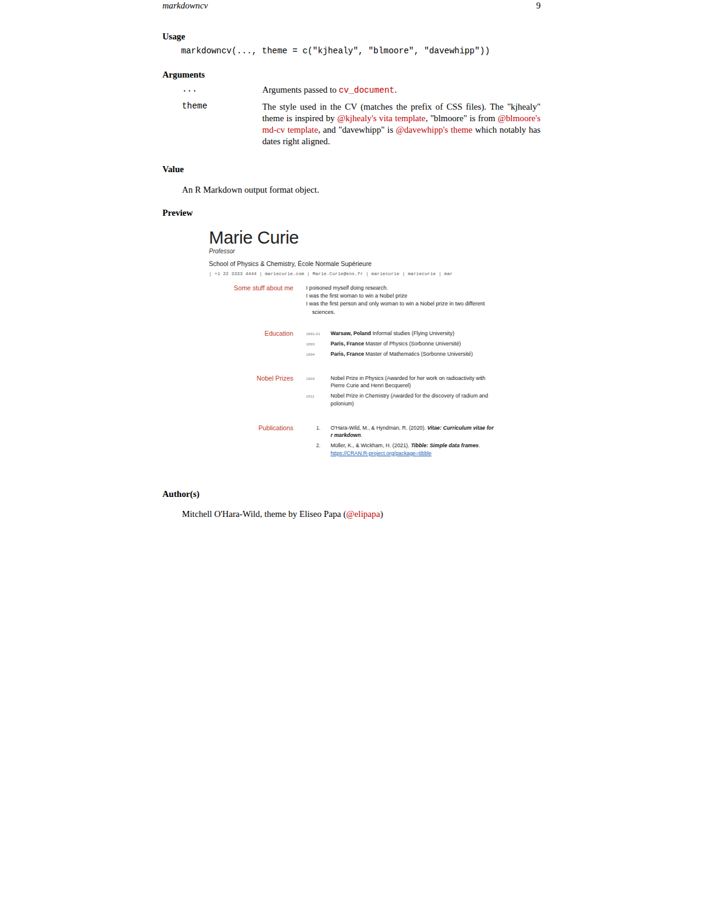markdowncv 9
Usage
markdowncv(..., theme = c("kjhealy", "blmoore", "davewhipp"))
Arguments
| ... | Arguments passed to cv_document . |
| theme | The style used in the CV (matches the prefix of CSS files). The "kjhealy" theme is inspired by @kjhealy's vita template , "blmoore" is from @blmoore's md-cv template , and "davewhipp" is @davewhipp's theme which notably has dates right aligned. |
Value
An R Markdown output format object.
Preview
Marie Curie
Professor
School of Physics & Chemistry, École Normale Supérieure
| +1 22 3333 4444 | mariecurie.com | Marie.Curie@ens.fr | mariecurie | mariecurie | mar
Some stuff about me
I poisoned myself doing research.
I was the first woman to win a Nobel prize
I was the first person and only woman to win a Nobel prize in two different sciences.
Education
1891-01
Warsaw, Poland Informal studies (Flying University)
1893
Paris, France Master of Physics (Sorbonne Université)
1894
Paris, France Master of Mathematics (Sorbonne Université)
Nobel Prizes
1903
Nobel Prize in Physics (Awarded for her work on radioactivity with Pierre Curie and Henri Becquerel)
1911
Nobel Prize in Chemistry (Awarded for the discovery of radium and polonium)
Publications
1.
O'Hara-Wild, M., & Hyndman, R. (2020). Vitae: Curriculum vitae for r markdown.
2.
Müller, K., & Wickham, H. (2021). Tibble: Simple data frames. https://CRAN.R-project.org/package=tibble
Author(s)
Mitchell O'Hara-Wild, theme by Eliseo Papa (@elipapa)